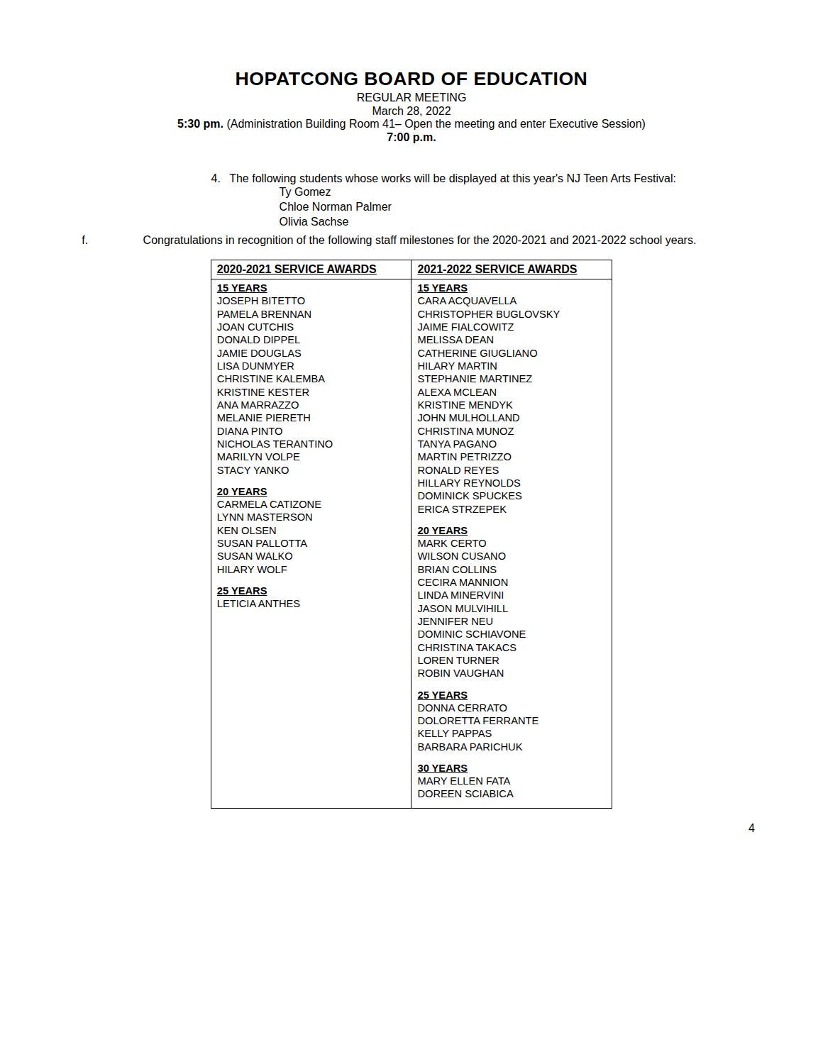HOPATCONG BOARD OF EDUCATION
REGULAR MEETING
March 28, 2022
5:30 pm. (Administration Building Room 41– Open the meeting and enter Executive Session)
7:00 p.m.
4. The following students whose works will be displayed at this year's NJ Teen Arts Festival:
Ty Gomez
Chloe Norman Palmer
Olivia Sachse
f. Congratulations in recognition of the following staff milestones for the 2020-2021 and 2021-2022 school years.
| 2020-2021 SERVICE AWARDS | 2021-2022 SERVICE AWARDS |
| --- | --- |
| 15 YEARS JOSEPH BITETTO PAMELA BRENNAN JOAN CUTCHIS DONALD DIPPEL JAMIE DOUGLAS LISA DUNMYER CHRISTINE KALEMBA KRISTINE KESTER ANA MARRAZZO MELANIE PIERETH DIANA PINTO NICHOLAS TERANTINO MARILYN VOLPE STACY YANKO 20 YEARS CARMELA CATIZONE LYNN MASTERSON KEN OLSEN SUSAN PALLOTTA SUSAN WALKO HILARY WOLF 25 YEARS LETICIA ANTHES | 15 YEARS CARA ACQUAVELLA CHRISTOPHER BUGLOVSKY JAIME FIALCOWITZ MELISSA DEAN CATHERINE GIUGLIANO HILARY MARTIN STEPHANIE MARTINEZ ALEXA MCLEAN KRISTINE MENDYK JOHN MULHOLLAND CHRISTINA MUNOZ TANYA PAGANO MARTIN PETRIZZO RONALD REYES HILLARY REYNOLDS DOMINICK SPUCKES ERICA STRZEPEK 20 YEARS MARK CERTO WILSON CUSANO BRIAN COLLINS CECIRA MANNION LINDA MINERVINI JASON MULVIHILL JENNIFER NEU DOMINIC SCHIAVONE CHRISTINA TAKACS LOREN TURNER ROBIN VAUGHAN 25 YEARS DONNA CERRATO DOLORETTA FERRANTE KELLY PAPPAS BARBARA PARICHUK 30 YEARS MARY ELLEN FATA DOREEN SCIABICA |
4